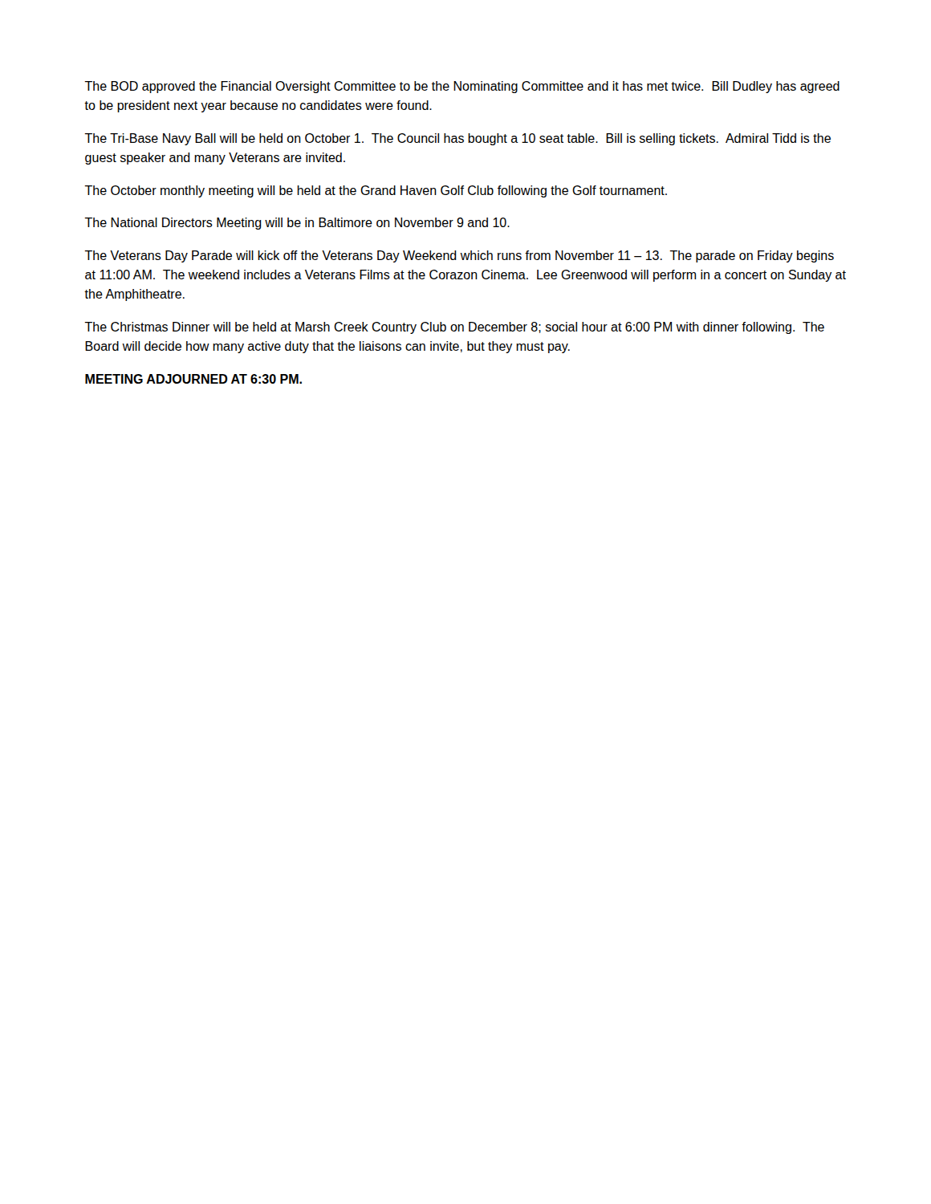The BOD approved the Financial Oversight Committee to be the Nominating Committee and it has met twice. Bill Dudley has agreed to be president next year because no candidates were found.
The Tri-Base Navy Ball will be held on October 1. The Council has bought a 10 seat table. Bill is selling tickets. Admiral Tidd is the guest speaker and many Veterans are invited.
The October monthly meeting will be held at the Grand Haven Golf Club following the Golf tournament.
The National Directors Meeting will be in Baltimore on November 9 and 10.
The Veterans Day Parade will kick off the Veterans Day Weekend which runs from November 11 – 13. The parade on Friday begins at 11:00 AM. The weekend includes a Veterans Films at the Corazon Cinema. Lee Greenwood will perform in a concert on Sunday at the Amphitheatre.
The Christmas Dinner will be held at Marsh Creek Country Club on December 8; social hour at 6:00 PM with dinner following. The Board will decide how many active duty that the liaisons can invite, but they must pay.
MEETING ADJOURNED AT 6:30 PM.